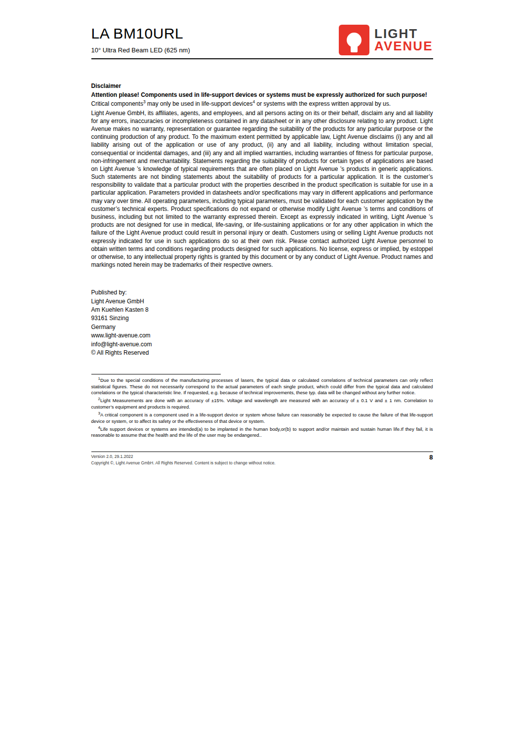LA BM10URL
10° Ultra Red Beam LED (625 nm)
LIGHT AVENUE
Disclaimer
Attention please! Components used in life-support devices or systems must be expressly authorized for such purpose!
Critical components3 may only be used in life-support devices4 or systems with the express written approval by us.
Light Avenue GmbH, its affiliates, agents, and employees, and all persons acting on its or their behalf, disclaim any and all liability for any errors, inaccuracies or incompleteness contained in any datasheet or in any other disclosure relating to any product. Light Avenue makes no warranty, representation or guarantee regarding the suitability of the products for any particular purpose or the continuing production of any product. To the maximum extent permitted by applicable law, Light Avenue disclaims (i) any and all liability arising out of the application or use of any product, (ii) any and all liability, including without limitation special, consequential or incidental damages, and (iii) any and all implied warranties, including warranties of fitness for particular purpose, non-infringement and merchantability. Statements regarding the suitability of products for certain types of applications are based on Light Avenue ’s knowledge of typical requirements that are often placed on Light Avenue ’s products in generic applications. Such statements are not binding statements about the suitability of products for a particular application. It is the customer’s responsibility to validate that a particular product with the properties described in the product specification is suitable for use in a particular application. Parameters provided in datasheets and/or specifications may vary in different applications and performance may vary over time. All operating parameters, including typical parameters, must be validated for each customer application by the customer’s technical experts. Product specifications do not expand or otherwise modify Light Avenue ’s terms and conditions of business, including but not limited to the warranty expressed therein. Except as expressly indicated in writing, Light Avenue ’s products are not designed for use in medical, life-saving, or life-sustaining applications or for any other application in which the failure of the Light Avenue product could result in personal injury or death. Customers using or selling Light Avenue products not expressly indicated for use in such applications do so at their own risk. Please contact authorized Light Avenue personnel to obtain written terms and conditions regarding products designed for such applications. No license, express or implied, by estoppel or otherwise, to any intellectual property rights is granted by this document or by any conduct of Light Avenue. Product names and markings noted herein may be trademarks of their respective owners.
Published by:
Light Avenue GmbH
Am Kuehlen Kasten 8
93161 Sinzing
Germany
www.light-avenue.com
info@light-avenue.com
© All Rights Reserved
1Due to the special conditions of the manufacturing processes of lasers, the typical data or calculated correlations of technical parameters can only reflect statistical figures. These do not necessarily correspond to the actual parameters of each single product, which could differ from the typical data and calculated correlations or the typical characteristic line. If requested, e.g. because of technical improvements, these typ. data will be changed without any further notice.
2Light Measurements are done with an accuracy of ±15%. Voltage and wavelength are measured with an accuracy of ± 0.1 V and ± 1 nm. Correlation to customer’s equipment and products is required.
3A critical component is a component used in a life-support device or system whose failure can reasonably be expected to cause the failure of that life-support device or system, or to affect its safety or the effectiveness of that device or system.
4Life support devices or systems are intended(a) to be implanted in the human body,or(b) to support and/or maintain and sustain human life.If they fail, it is reasonable to assume that the health and the life of the user may be endangered..
Version 2.0, 29.1.2022
Copyright ©, Light Avenue GmbH. All Rights Reserved. Content is subject to change without notice.
8